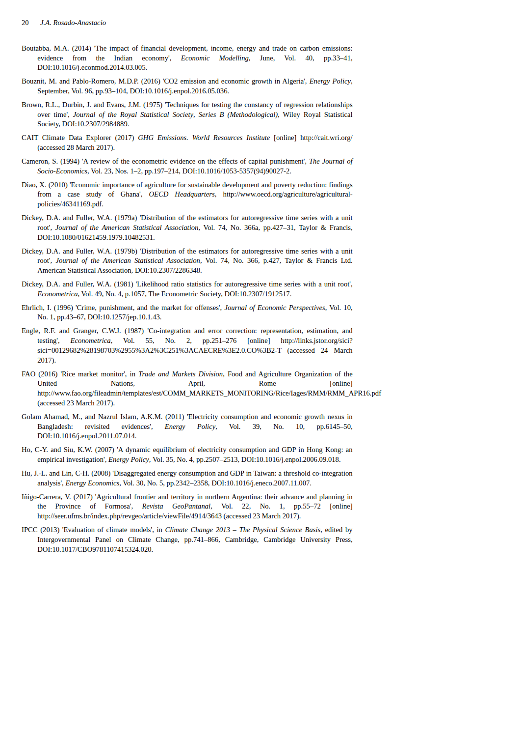20 J.A. Rosado-Anastacio
Boutabba, M.A. (2014) 'The impact of financial development, income, energy and trade on carbon emissions: evidence from the Indian economy', Economic Modelling, June, Vol. 40, pp.33–41, DOI:10.1016/j.econmod.2014.03.005.
Bouznit, M. and Pablo-Romero, M.D.P. (2016) 'CO2 emission and economic growth in Algeria', Energy Policy, September, Vol. 96, pp.93–104, DOI:10.1016/j.enpol.2016.05.036.
Brown, R.L., Durbin, J. and Evans, J.M. (1975) 'Techniques for testing the constancy of regression relationships over time', Journal of the Royal Statistical Society, Series B (Methodological), Wiley Royal Statistical Society, DOI:10.2307/2984889.
CAIT Climate Data Explorer (2017) GHG Emissions. World Resources Institute [online] http://cait.wri.org/ (accessed 28 March 2017).
Cameron, S. (1994) 'A review of the econometric evidence on the effects of capital punishment', The Journal of Socio-Economics, Vol. 23, Nos. 1–2, pp.197–214, DOI:10.1016/1053-5357(94)90027-2.
Diao, X. (2010) 'Economic importance of agriculture for sustainable development and poverty reduction: findings from a case study of Ghana', OECD Headquarters, http://www.oecd.org/agriculture/agricultural-policies/46341169.pdf.
Dickey, D.A. and Fuller, W.A. (1979a) 'Distribution of the estimators for autoregressive time series with a unit root', Journal of the American Statistical Association, Vol. 74, No. 366a, pp.427–31, Taylor & Francis, DOI:10.1080/01621459.1979.10482531.
Dickey, D.A. and Fuller, W.A. (1979b) 'Distribution of the estimators for autoregressive time series with a unit root', Journal of the American Statistical Association, Vol. 74, No. 366, p.427, Taylor & Francis Ltd. American Statistical Association, DOI:10.2307/2286348.
Dickey, D.A. and Fuller, W.A. (1981) 'Likelihood ratio statistics for autoregressive time series with a unit root', Econometrica, Vol. 49, No. 4, p.1057, The Econometric Society, DOI:10.2307/1912517.
Ehrlich, I. (1996) 'Crime, punishment, and the market for offenses', Journal of Economic Perspectives, Vol. 10, No. 1, pp.43–67, DOI:10.1257/jep.10.1.43.
Engle, R.F. and Granger, C.W.J. (1987) 'Co-integration and error correction: representation, estimation, and testing', Econometrica, Vol. 55, No. 2, pp.251–276 [online] http://links.jstor.org/sici?sici=00129682%28198703%2955%3A2%3C251%3ACAECRE%3E2.0.CO%3B2-T (accessed 24 March 2017).
FAO (2016) 'Rice market monitor', in Trade and Markets Division, Food and Agriculture Organization of the United Nations, April, Rome [online] http://www.fao.org/fileadmin/templates/est/COMM_MARKETS_MONITORING/Rice/Iages/RMM/RMM_APR16.pdf (accessed 23 March 2017).
Golam Ahamad, M., and Nazrul Islam, A.K.M. (2011) 'Electricity consumption and economic growth nexus in Bangladesh: revisited evidences', Energy Policy, Vol. 39, No. 10, pp.6145–50, DOI:10.1016/j.enpol.2011.07.014.
Ho, C-Y. and Siu, K.W. (2007) 'A dynamic equilibrium of electricity consumption and GDP in Hong Kong: an empirical investigation', Energy Policy, Vol. 35, No. 4, pp.2507–2513, DOI:10.1016/j.enpol.2006.09.018.
Hu, J.-L. and Lin, C-H. (2008) 'Disaggregated energy consumption and GDP in Taiwan: a threshold co-integration analysis', Energy Economics, Vol. 30, No. 5, pp.2342–2358, DOI:10.1016/j.eneco.2007.11.007.
Iñigo-Carrera, V. (2017) 'Agricultural frontier and territory in northern Argentina: their advance and planning in the Province of Formosa', Revista GeoPantanal, Vol. 22, No. 1, pp.55–72 [online] http://seer.ufms.br/index.php/revgeo/article/viewFile/4914/3643 (accessed 23 March 2017).
IPCC (2013) 'Evaluation of climate models', in Climate Change 2013 – The Physical Science Basis, edited by Intergovernmental Panel on Climate Change, pp.741–866, Cambridge, Cambridge University Press, DOI:10.1017/CBO9781107415324.020.